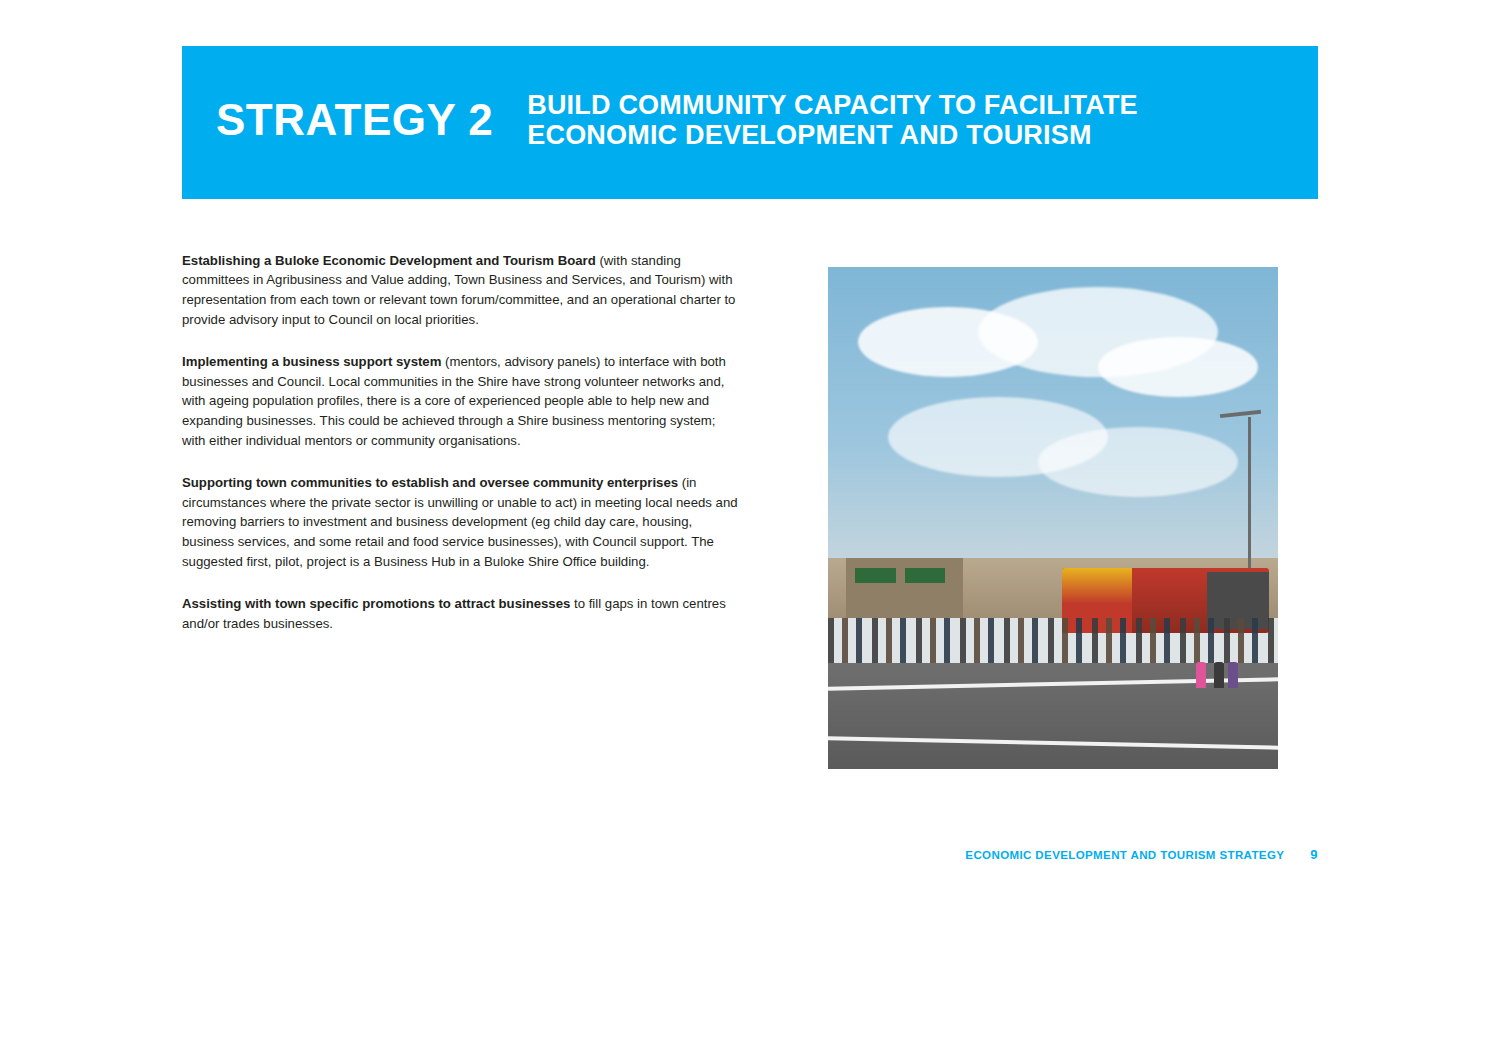STRATEGY 2
Build Community Capacity to Facilitate Economic Development and Tourism
Establishing a Buloke Economic Development and Tourism Board (with standing committees in Agribusiness and Value adding, Town Business and Services, and Tourism) with representation from each town or relevant town forum/committee, and an operational charter to provide advisory input to Council on local priorities.
Implementing a business support system (mentors, advisory panels) to interface with both businesses and Council. Local communities in the Shire have strong volunteer networks and, with ageing population profiles, there is a core of experienced people able to help new and expanding businesses. This could be achieved through a Shire business mentoring system; with either individual mentors or community organisations.
Supporting town communities to establish and oversee community enterprises (in circumstances where the private sector is unwilling or unable to act) in meeting local needs and removing barriers to investment and business development (eg child day care, housing, business services, and some retail and food service businesses), with Council support. The suggested first, pilot, project is a Business Hub in a Buloke Shire Office building.
Assisting with town specific promotions to attract businesses to fill gaps in town centres and/or trades businesses.
Economic Development and Tourism Strategy 9